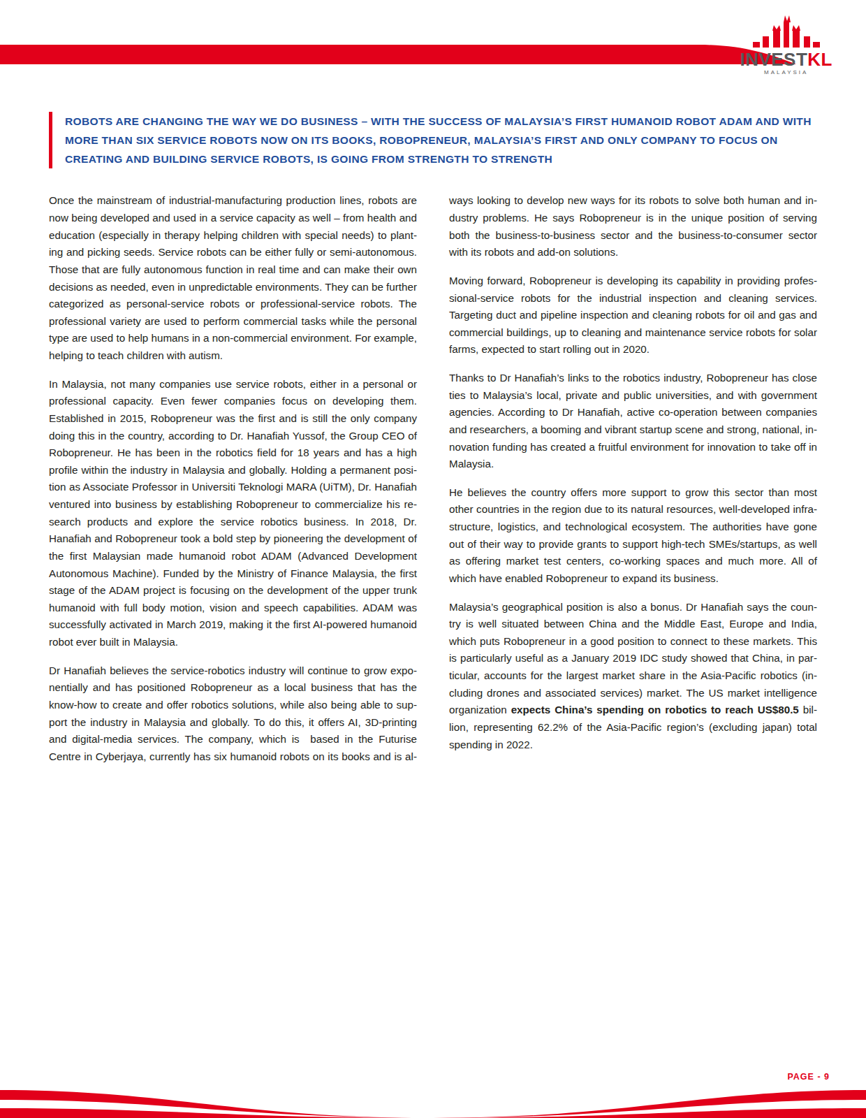INVESTKL
MALAYSIA
Robots are changing the way we do business – with the success of Malaysia’s first humanoid robot ADAM and with more than six service robots now on its books, Robopreneur, Malaysia’s first and only company to focus on creating and building service robots, is going from strength to strength
Once the mainstream of industrial-manufacturing production lines, robots are now being developed and used in a service capacity as well – from health and education (especially in therapy helping children with special needs) to planting and picking seeds. Service robots can be either fully or semi-autonomous. Those that are fully autonomous function in real time and can make their own decisions as needed, even in unpredictable environments. They can be further categorized as personal-service robots or professional-service robots. The professional variety are used to perform commercial tasks while the personal type are used to help humans in a non-commercial environment. For example, helping to teach children with autism.
In Malaysia, not many companies use service robots, either in a personal or professional capacity. Even fewer companies focus on developing them. Established in 2015, Robopreneur was the first and is still the only company doing this in the country, according to Dr. Hanafiah Yussof, the Group CEO of Robopreneur. He has been in the robotics field for 18 years and has a high profile within the industry in Malaysia and globally. Holding a permanent position as Associate Professor in Universiti Teknologi MARA (UiTM), Dr. Hanafiah ventured into business by establishing Robopreneur to commercialize his research products and explore the service robotics business. In 2018, Dr. Hanafiah and Robopreneur took a bold step by pioneering the development of the first Malaysian made humanoid robot ADAM (Advanced Development Autonomous Machine). Funded by the Ministry of Finance Malaysia, the first stage of the ADAM project is focusing on the development of the upper trunk humanoid with full body motion, vision and speech capabilities. ADAM was successfully activated in March 2019, making it the first AI-powered humanoid robot ever built in Malaysia.
Dr Hanafiah believes the service-robotics industry will continue to grow exponentially and has positioned Robopreneur as a local business that has the know-how to create and offer robotics solutions, while also being able to support the industry in Malaysia and globally. To do this, it offers AI, 3D-printing and digital-media services. The company, which is based in the Futurise Centre in Cyberjaya, currently has six humanoid robots on its books and is always looking to develop new ways for its robots to solve both human and industry problems. He says Robopreneur is in the unique position of serving both the business-to-business sector and the business-to-consumer sector with its robots and add-on solutions.
Moving forward, Robopreneur is developing its capability in providing professional-service robots for the industrial inspection and cleaning services. Targeting duct and pipeline inspection and cleaning robots for oil and gas and commercial buildings, up to cleaning and maintenance service robots for solar farms, expected to start rolling out in 2020.
Thanks to Dr Hanafiah’s links to the robotics industry, Robopreneur has close ties to Malaysia’s local, private and public universities, and with government agencies. According to Dr Hanafiah, active co-operation between companies and researchers, a booming and vibrant startup scene and strong, national, innovation funding has created a fruitful environment for innovation to take off in Malaysia.
He believes the country offers more support to grow this sector than most other countries in the region due to its natural resources, well-developed infrastructure, logistics, and technological ecosystem. The authorities have gone out of their way to provide grants to support high-tech SMEs/startups, as well as offering market test centers, co-working spaces and much more. All of which have enabled Robopreneur to expand its business.
Malaysia’s geographical position is also a bonus. Dr Hanafiah says the country is well situated between China and the Middle East, Europe and India, which puts Robopreneur in a good position to connect to these markets. This is particularly useful as a January 2019 IDC study showed that China, in particular, accounts for the largest market share in the Asia-Pacific robotics (including drones and associated services) market. The US market intelligence organization expects China’s spending on robotics to reach US$80.5 billion, representing 62.2% of the Asia-Pacific region’s (excluding japan) total spending in 2022.
PAGE - 9